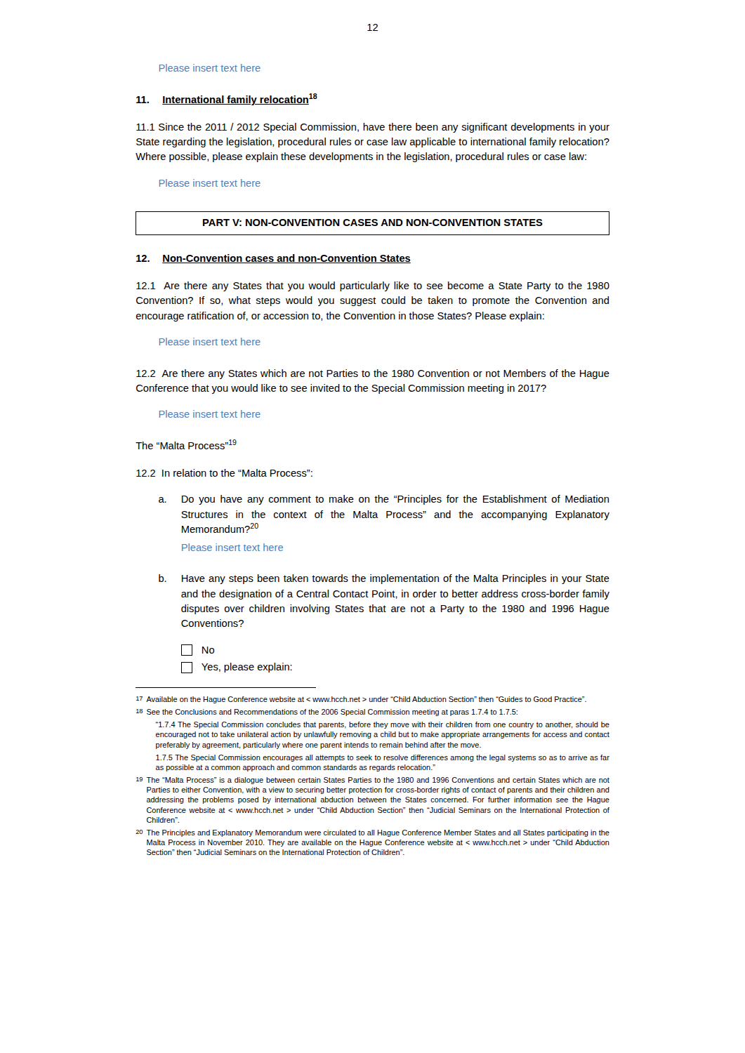12
Please insert text here
11. International family relocation18
11.1 Since the 2011 / 2012 Special Commission, have there been any significant developments in your State regarding the legislation, procedural rules or case law applicable to international family relocation? Where possible, please explain these developments in the legislation, procedural rules or case law:
Please insert text here
PART V: NON-CONVENTION CASES AND NON-CONVENTION STATES
12. Non-Convention cases and non-Convention States
12.1 Are there any States that you would particularly like to see become a State Party to the 1980 Convention? If so, what steps would you suggest could be taken to promote the Convention and encourage ratification of, or accession to, the Convention in those States? Please explain:
Please insert text here
12.2 Are there any States which are not Parties to the 1980 Convention or not Members of the Hague Conference that you would like to see invited to the Special Commission meeting in 2017?
Please insert text here
The “Malta Process”19
12.2 In relation to the “Malta Process”:
a.
Do you have any comment to make on the “Principles for the Establishment of Mediation Structures in the context of the Malta Process” and the accompanying Explanatory Memorandum?20
Please insert text here
b.
Have any steps been taken towards the implementation of the Malta Principles in your State and the designation of a Central Contact Point, in order to better address cross-border family disputes over children involving States that are not a Party to the 1980 and 1996 Hague Conventions?
No
Yes, please explain:
17 Available on the Hague Conference website at < www.hcch.net > under “Child Abduction Section” then “Guides to Good Practice”.
18 See the Conclusions and Recommendations of the 2006 Special Commission meeting at paras 1.7.4 to 1.7.5:
“1.7.4 The Special Commission concludes that parents, before they move with their children from one country to another, should be encouraged not to take unilateral action by unlawfully removing a child but to make appropriate arrangements for access and contact preferably by agreement, particularly where one parent intends to remain behind after the move.
1.7.5 The Special Commission encourages all attempts to seek to resolve differences among the legal systems so as to arrive as far as possible at a common approach and common standards as regards relocation.”
19 The “Malta Process” is a dialogue between certain States Parties to the 1980 and 1996 Conventions and certain States which are not Parties to either Convention, with a view to securing better protection for cross-border rights of contact of parents and their children and addressing the problems posed by international abduction between the States concerned. For further information see the Hague Conference website at < www.hcch.net > under “Child Abduction Section” then “Judicial Seminars on the International Protection of Children”.
20 The Principles and Explanatory Memorandum were circulated to all Hague Conference Member States and all States participating in the Malta Process in November 2010. They are available on the Hague Conference website at < www.hcch.net > under “Child Abduction Section” then “Judicial Seminars on the International Protection of Children”.